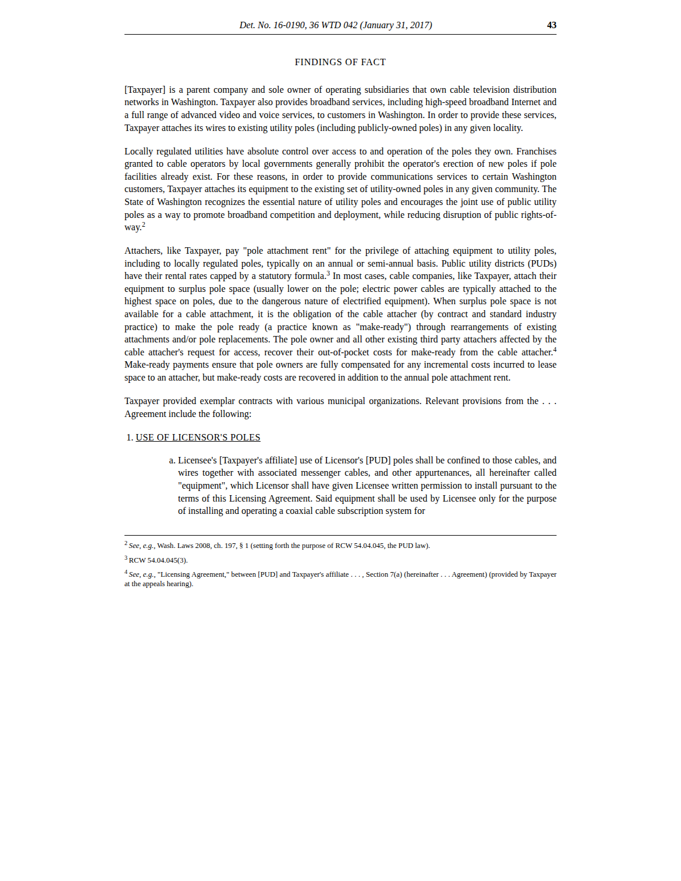Det. No. 16-0190, 36 WTD 042 (January 31, 2017) 43
FINDINGS OF FACT
[Taxpayer] is a parent company and sole owner of operating subsidiaries that own cable television distribution networks in Washington. Taxpayer also provides broadband services, including high-speed broadband Internet and a full range of advanced video and voice services, to customers in Washington. In order to provide these services, Taxpayer attaches its wires to existing utility poles (including publicly-owned poles) in any given locality.
Locally regulated utilities have absolute control over access to and operation of the poles they own. Franchises granted to cable operators by local governments generally prohibit the operator's erection of new poles if pole facilities already exist. For these reasons, in order to provide communications services to certain Washington customers, Taxpayer attaches its equipment to the existing set of utility-owned poles in any given community. The State of Washington recognizes the essential nature of utility poles and encourages the joint use of public utility poles as a way to promote broadband competition and deployment, while reducing disruption of public rights-of-way.2
Attachers, like Taxpayer, pay "pole attachment rent" for the privilege of attaching equipment to utility poles, including to locally regulated poles, typically on an annual or semi-annual basis. Public utility districts (PUDs) have their rental rates capped by a statutory formula.3 In most cases, cable companies, like Taxpayer, attach their equipment to surplus pole space (usually lower on the pole; electric power cables are typically attached to the highest space on poles, due to the dangerous nature of electrified equipment). When surplus pole space is not available for a cable attachment, it is the obligation of the cable attacher (by contract and standard industry practice) to make the pole ready (a practice known as "make-ready") through rearrangements of existing attachments and/or pole replacements. The pole owner and all other existing third party attachers affected by the cable attacher's request for access, recover their out-of-pocket costs for make-ready from the cable attacher.4 Make-ready payments ensure that pole owners are fully compensated for any incremental costs incurred to lease space to an attacher, but make-ready costs are recovered in addition to the annual pole attachment rent.
Taxpayer provided exemplar contracts with various municipal organizations. Relevant provisions from the . . . Agreement include the following:
USE OF LICENSOR'S POLES
Licensee's [Taxpayer's affiliate] use of Licensor's [PUD] poles shall be confined to those cables, and wires together with associated messenger cables, and other appurtenances, all hereinafter called "equipment", which Licensor shall have given Licensee written permission to install pursuant to the terms of this Licensing Agreement. Said equipment shall be used by Licensee only for the purpose of installing and operating a coaxial cable subscription system for
2 See, e.g., Wash. Laws 2008, ch. 197, § 1 (setting forth the purpose of RCW 54.04.045, the PUD law).
3 RCW 54.04.045(3).
4 See, e.g., "Licensing Agreement," between [PUD] and Taxpayer's affiliate . . . , Section 7(a) (hereinafter . . . Agreement) (provided by Taxpayer at the appeals hearing).